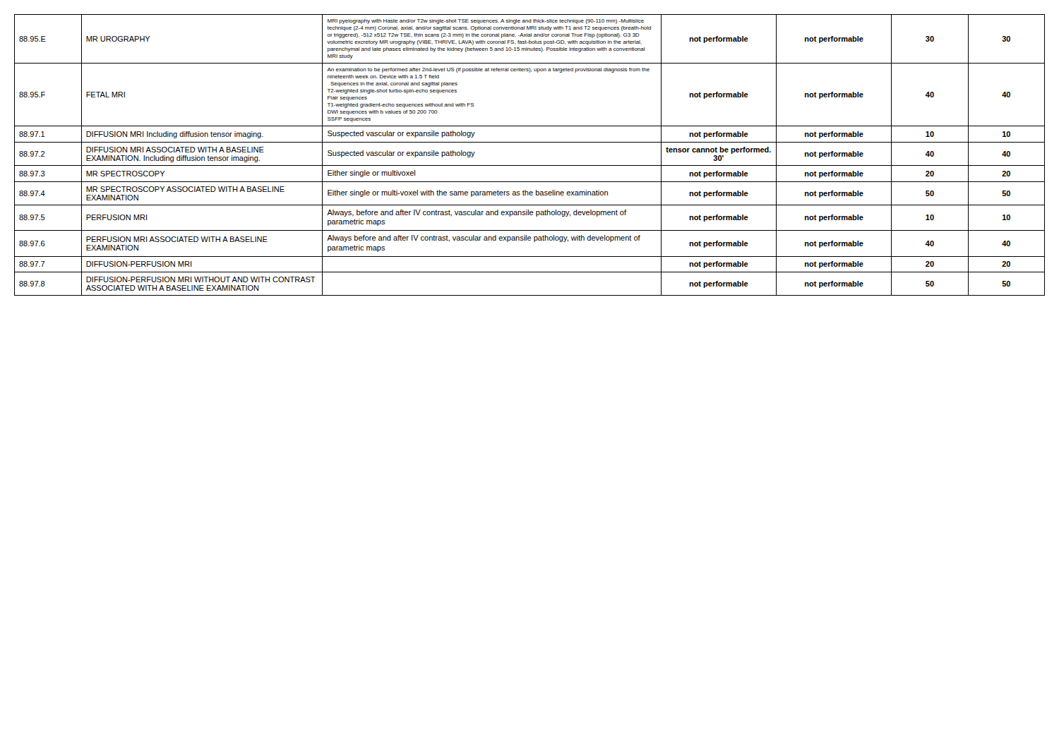| 88.95.E | MR UROGRAPHY | MRI pyelography with Haste and/or T2w single-shot TSE sequences. A single and thick-slice technique (90-110 mm) -Multislice technique (2-4 mm) Coronal, axial, and/or sagittal scans. Optional conventional MRI study with T1 and T2 sequences (breath-hold or triggered). -512 x512 T2w TSE, thin scans (2-3 mm) in the coronal plane. -Axial and/or coronal True Fisp (optional). G3 3D volumetric excretory MR urography (VIBE, THRIVE, LAVA) with coronal FS, fast-bolus post-GD, with acquisition in the arterial, parenchymal and late phases eliminated by the kidney (between 5 and 10-15 minutes). Possible integration with a conventional MRI study | not performable | not performable | 30 | 30 |
| 88.95.F | FETAL MRI | An examination to be performed after 2nd-level US (if possible at referral centers), upon a targeted provisional diagnosis from the nineteenth week on. Device with a 1.5 T field Sequences in the axial, coronal and sagittal planes T2-weighted single-shot turbo-spin-echo sequences Flair sequences T1-weighted gradient-echo sequences without and with FS DWI sequences with b values of 50 200 700 SSFP sequences | not performable | not performable | 40 | 40 |
| 88.97.1 | DIFFUSION MRI Including diffusion tensor imaging. | Suspected vascular or expansile pathology | not performable | not performable | 10 | 10 |
| 88.97.2 | DIFFUSION MRI ASSOCIATED WITH A BASELINE EXAMINATION. Including diffusion tensor imaging. | Suspected vascular or expansile pathology | tensor cannot be performed. 30' | not performable | 40 | 40 |
| 88.97.3 | MR SPECTROSCOPY | Either single or multivoxel | not performable | not performable | 20 | 20 |
| 88.97.4 | MR SPECTROSCOPY ASSOCIATED WITH A BASELINE EXAMINATION | Either single or multi-voxel with the same parameters as the baseline examination | not performable | not performable | 50 | 50 |
| 88.97.5 | PERFUSION MRI | Always, before and after IV contrast, vascular and expansile pathology, development of parametric maps | not performable | not performable | 10 | 10 |
| 88.97.6 | PERFUSION MRI ASSOCIATED WITH A BASELINE EXAMINATION | Always before and after IV contrast, vascular and expansile pathology, with development of parametric maps | not performable | not performable | 40 | 40 |
| 88.97.7 | DIFFUSION-PERFUSION MRI | | not performable | not performable | 20 | 20 |
| 88.97.8 | DIFFUSION-PERFUSION MRI WITHOUT AND WITH CONTRAST ASSOCIATED WITH A BASELINE EXAMINATION | | not performable | not performable | 50 | 50 |